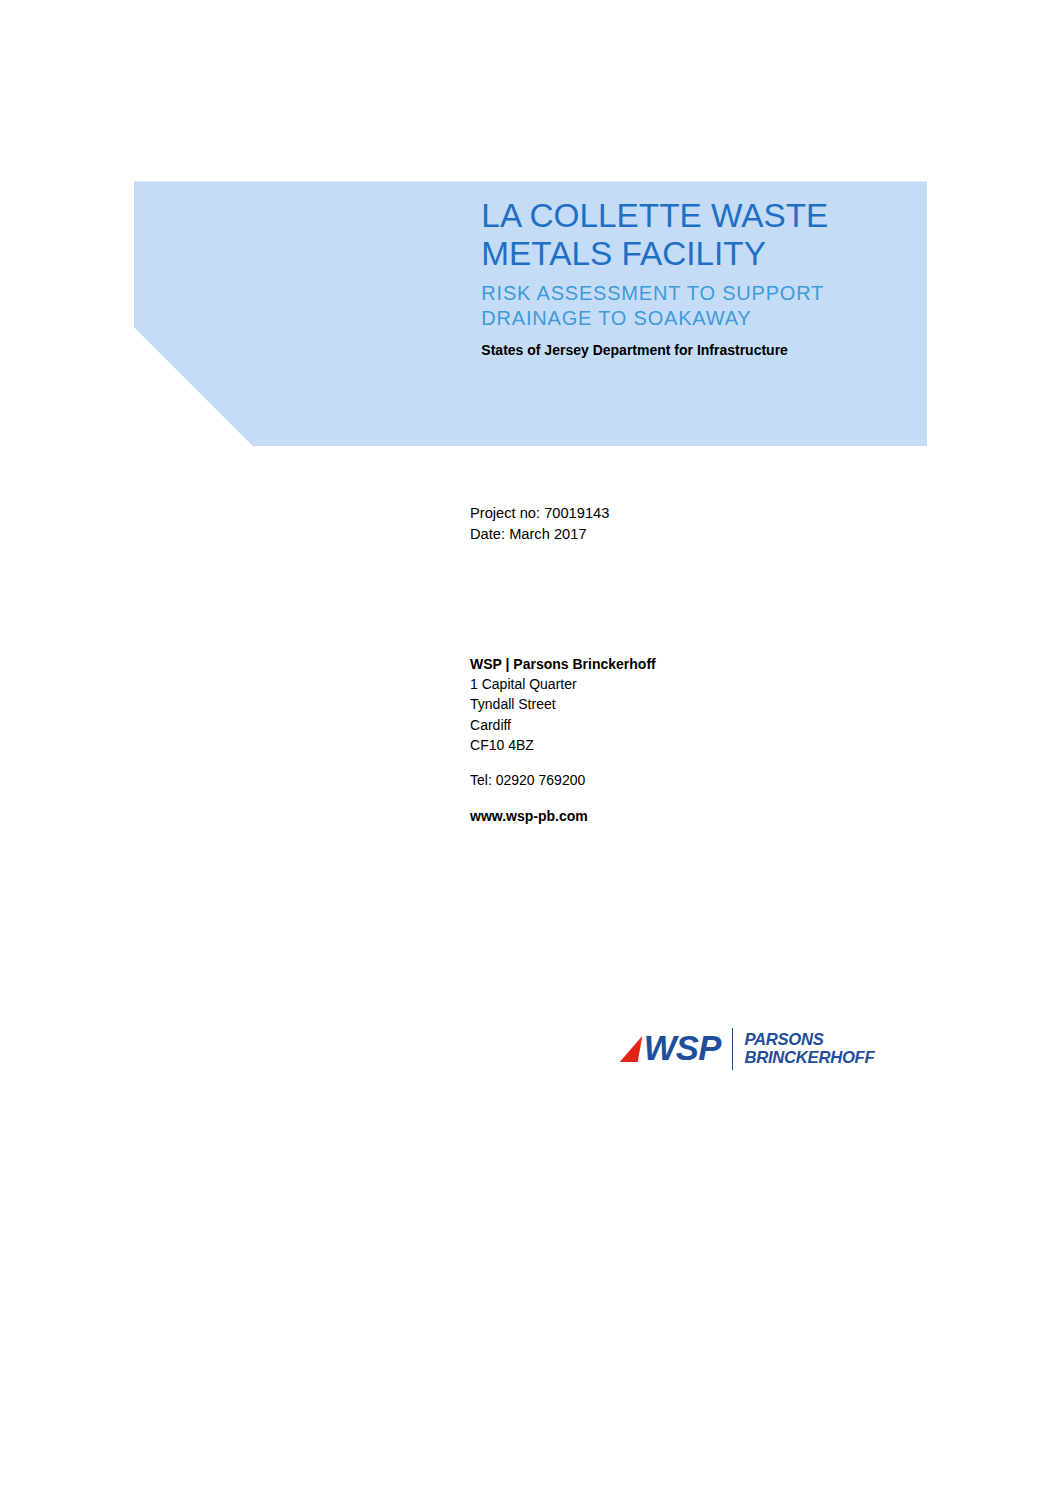LA COLLETTE WASTE METALS FACILITY
RISK ASSESSMENT TO SUPPORT DRAINAGE TO SOAKAWAY
States of Jersey Department for Infrastructure
Project no: 70019143
Date: March 2017
WSP | Parsons Brinckerhoff
1 Capital Quarter
Tyndall Street
Cardiff
CF10 4BZ
Tel: 02920 769200
www.wsp-pb.com
WSP PARSONS
BRINCKERHOFF